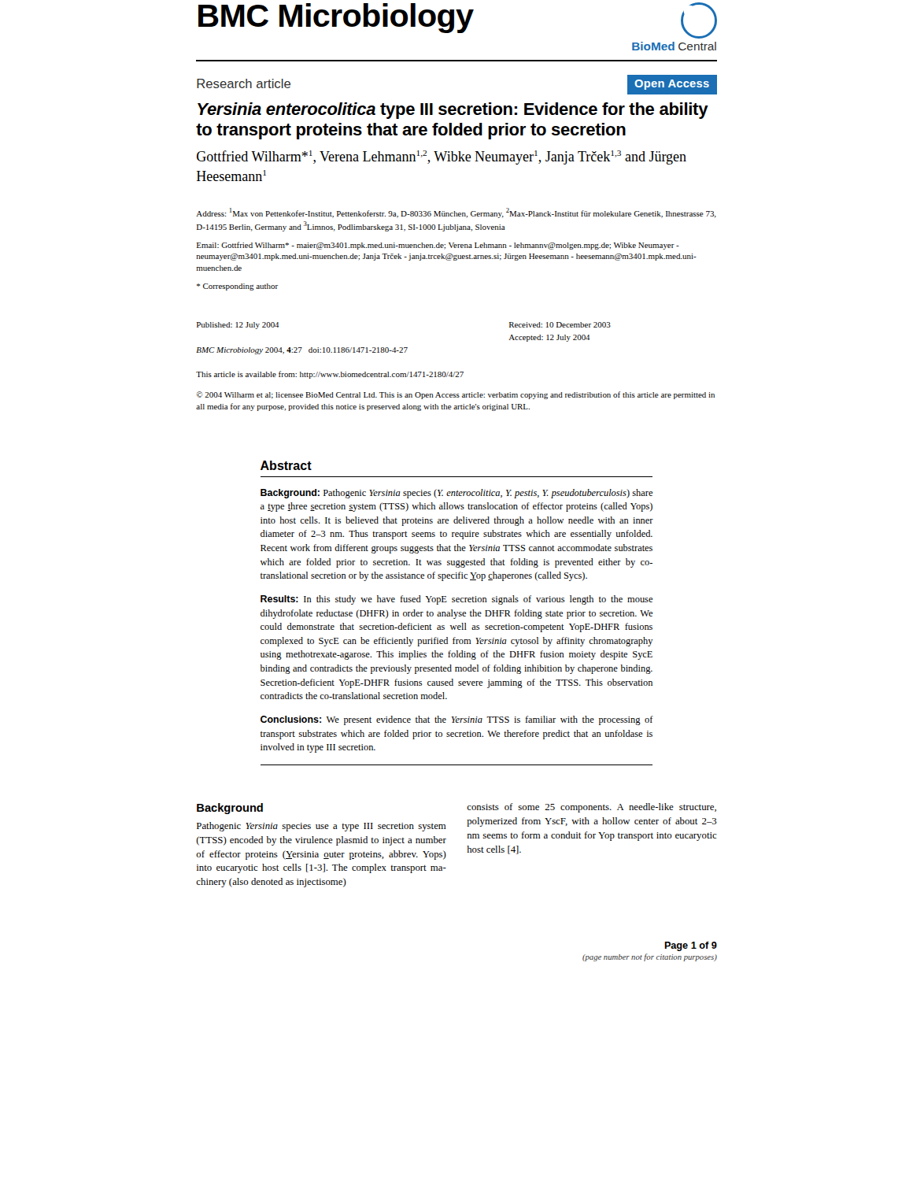BMC Microbiology
BioMed Central
Research article
Open Access
Yersinia enterocolitica type III secretion: Evidence for the ability to transport proteins that are folded prior to secretion
Gottfried Wilharm*1, Verena Lehmann1,2, Wibke Neumayer1, Janja Trček1,3 and Jürgen Heesemann1
Address: 1Max von Pettenkofer-Institut, Pettenkoferstr. 9a, D-80336 München, Germany, 2Max-Planck-Institut für molekulare Genetik, Ihnestrasse 73, D-14195 Berlin, Germany and 3Limnos, Podlimbarskega 31, SI-1000 Ljubljana, Slovenia
Email: Gottfried Wilharm* - maier@m3401.mpk.med.uni-muenchen.de; Verena Lehmann - lehmannv@molgen.mpg.de; Wibke Neumayer - neumayer@m3401.mpk.med.uni-muenchen.de; Janja Trček - janja.trcek@guest.arnes.si; Jürgen Heesemann - heesemann@m3401.mpk.med.uni-muenchen.de
* Corresponding author
Published: 12 July 2004
BMC Microbiology 2004, 4:27 doi:10.1186/1471-2180-4-27
This article is available from: http://www.biomedcentral.com/1471-2180/4/27
Received: 10 December 2003
Accepted: 12 July 2004
© 2004 Wilharm et al; licensee BioMed Central Ltd. This is an Open Access article: verbatim copying and redistribution of this article are permitted in all media for any purpose, provided this notice is preserved along with the article's original URL.
Abstract
Background: Pathogenic Yersinia species (Y. enterocolitica, Y. pestis, Y. pseudotuberculosis) share a type three secretion system (TTSS) which allows translocation of effector proteins (called Yops) into host cells. It is believed that proteins are delivered through a hollow needle with an inner diameter of 2–3 nm. Thus transport seems to require substrates which are essentially unfolded. Recent work from different groups suggests that the Yersinia TTSS cannot accommodate substrates which are folded prior to secretion. It was suggested that folding is prevented either by co-translational secretion or by the assistance of specific Yop chaperones (called Sycs).
Results: In this study we have fused YopE secretion signals of various length to the mouse dihydrofolate reductase (DHFR) in order to analyse the DHFR folding state prior to secretion. We could demonstrate that secretion-deficient as well as secretion-competent YopE-DHFR fusions complexed to SycE can be efficiently purified from Yersinia cytosol by affinity chromatography using methotrexate-agarose. This implies the folding of the DHFR fusion moiety despite SycE binding and contradicts the previously presented model of folding inhibition by chaperone binding. Secretion-deficient YopE-DHFR fusions caused severe jamming of the TTSS. This observation contradicts the co-translational secretion model.
Conclusions: We present evidence that the Yersinia TTSS is familiar with the processing of transport substrates which are folded prior to secretion. We therefore predict that an unfoldase is involved in type III secretion.
Background
Pathogenic Yersinia species use a type III secretion system (TTSS) encoded by the virulence plasmid to inject a number of effector proteins (Yersinia outer proteins, abbrev. Yops) into eucaryotic host cells [1-3]. The complex transport machinery (also denoted as injectisome)
consists of some 25 components. A needle-like structure, polymerized from YscF, with a hollow center of about 2–3 nm seems to form a conduit for Yop transport into eucaryotic host cells [4].
Page 1 of 9
(page number not for citation purposes)